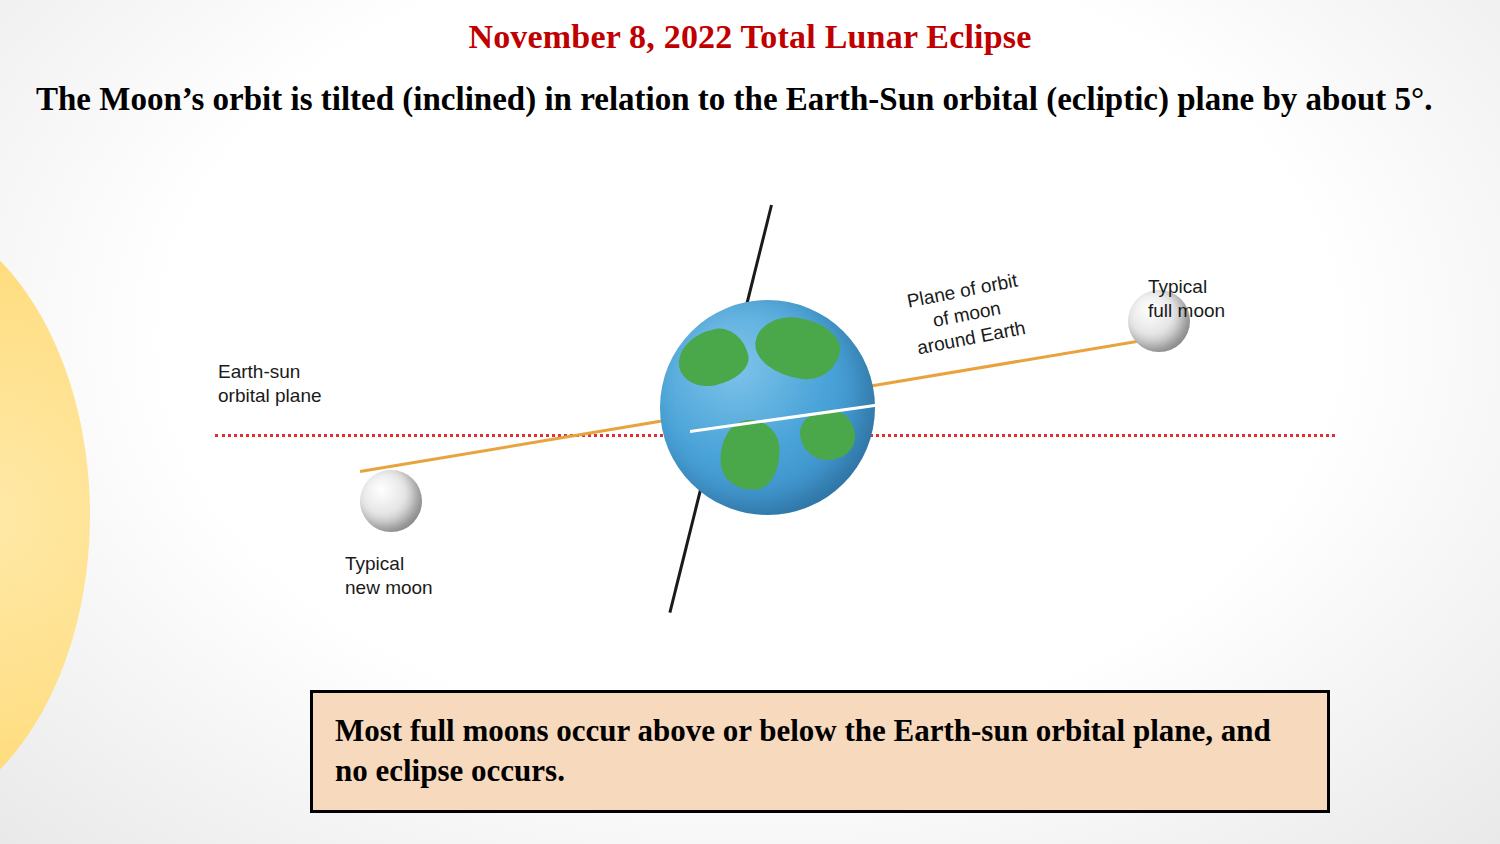November 8, 2022 Total Lunar Eclipse
The Moon’s orbit is tilted (inclined) in relation to the Earth-Sun orbital (ecliptic) plane by about 5°.
Earth-sun
orbital plane
Plane of orbit
of moon
around Earth
Typical
new moon
Typical
full moon
Most full moons occur above or below the Earth-sun orbital plane, and no eclipse occurs.